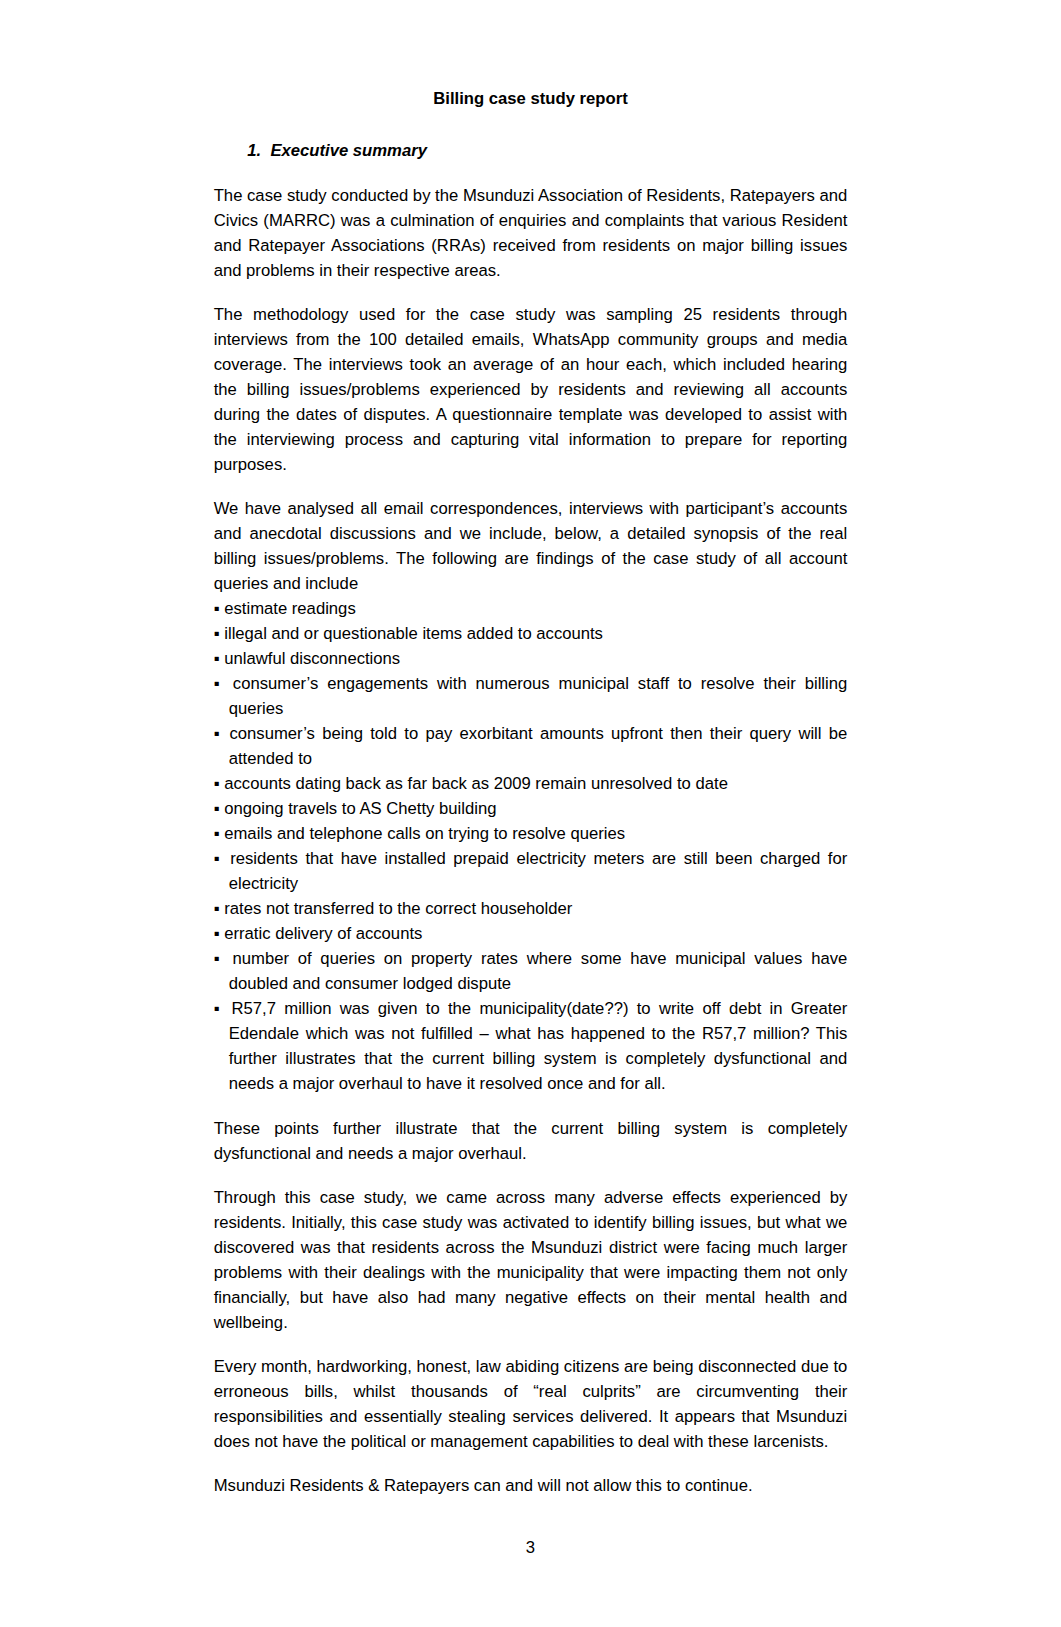Billing case study report
1. Executive summary
The case study conducted by the Msunduzi Association of Residents, Ratepayers and Civics (MARRC) was a culmination of enquiries and complaints that various Resident and Ratepayer Associations (RRAs) received from residents on major billing issues and problems in their respective areas.
The methodology used for the case study was sampling 25 residents through interviews from the 100 detailed emails, WhatsApp community groups and media coverage. The interviews took an average of an hour each, which included hearing the billing issues/problems experienced by residents and reviewing all accounts during the dates of disputes. A questionnaire template was developed to assist with the interviewing process and capturing vital information to prepare for reporting purposes.
We have analysed all email correspondences, interviews with participant’s accounts and anecdotal discussions and we include, below, a detailed synopsis of the real billing issues/problems. The following are findings of the case study of all account queries and include
estimate readings
illegal and or questionable items added to accounts
unlawful disconnections
consumer’s engagements with numerous municipal staff to resolve their billing queries
consumer’s being told to pay exorbitant amounts upfront then their query will be attended to
accounts dating back as far back as 2009 remain unresolved to date
ongoing travels to AS Chetty building
emails and telephone calls on trying to resolve queries
residents that have installed prepaid electricity meters are still been charged for electricity
rates not transferred to the correct householder
erratic delivery of accounts
number of queries on property rates where some have municipal values have doubled and consumer lodged dispute
R57,7 million was given to the municipality(date??) to write off debt in Greater Edendale which was not fulfilled – what has happened to the R57,7 million? This further illustrates that the current billing system is completely dysfunctional and needs a major overhaul to have it resolved once and for all.
These points further illustrate that the current billing system is completely dysfunctional and needs a major overhaul.
Through this case study, we came across many adverse effects experienced by residents. Initially, this case study was activated to identify billing issues, but what we discovered was that residents across the Msunduzi district were facing much larger problems with their dealings with the municipality that were impacting them not only financially, but have also had many negative effects on their mental health and wellbeing.
Every month, hardworking, honest, law abiding citizens are being disconnected due to erroneous bills, whilst thousands of “real culprits” are circumventing their responsibilities and essentially stealing services delivered. It appears that Msunduzi does not have the political or management capabilities to deal with these larcenists.
Msunduzi Residents & Ratepayers can and will not allow this to continue.
3